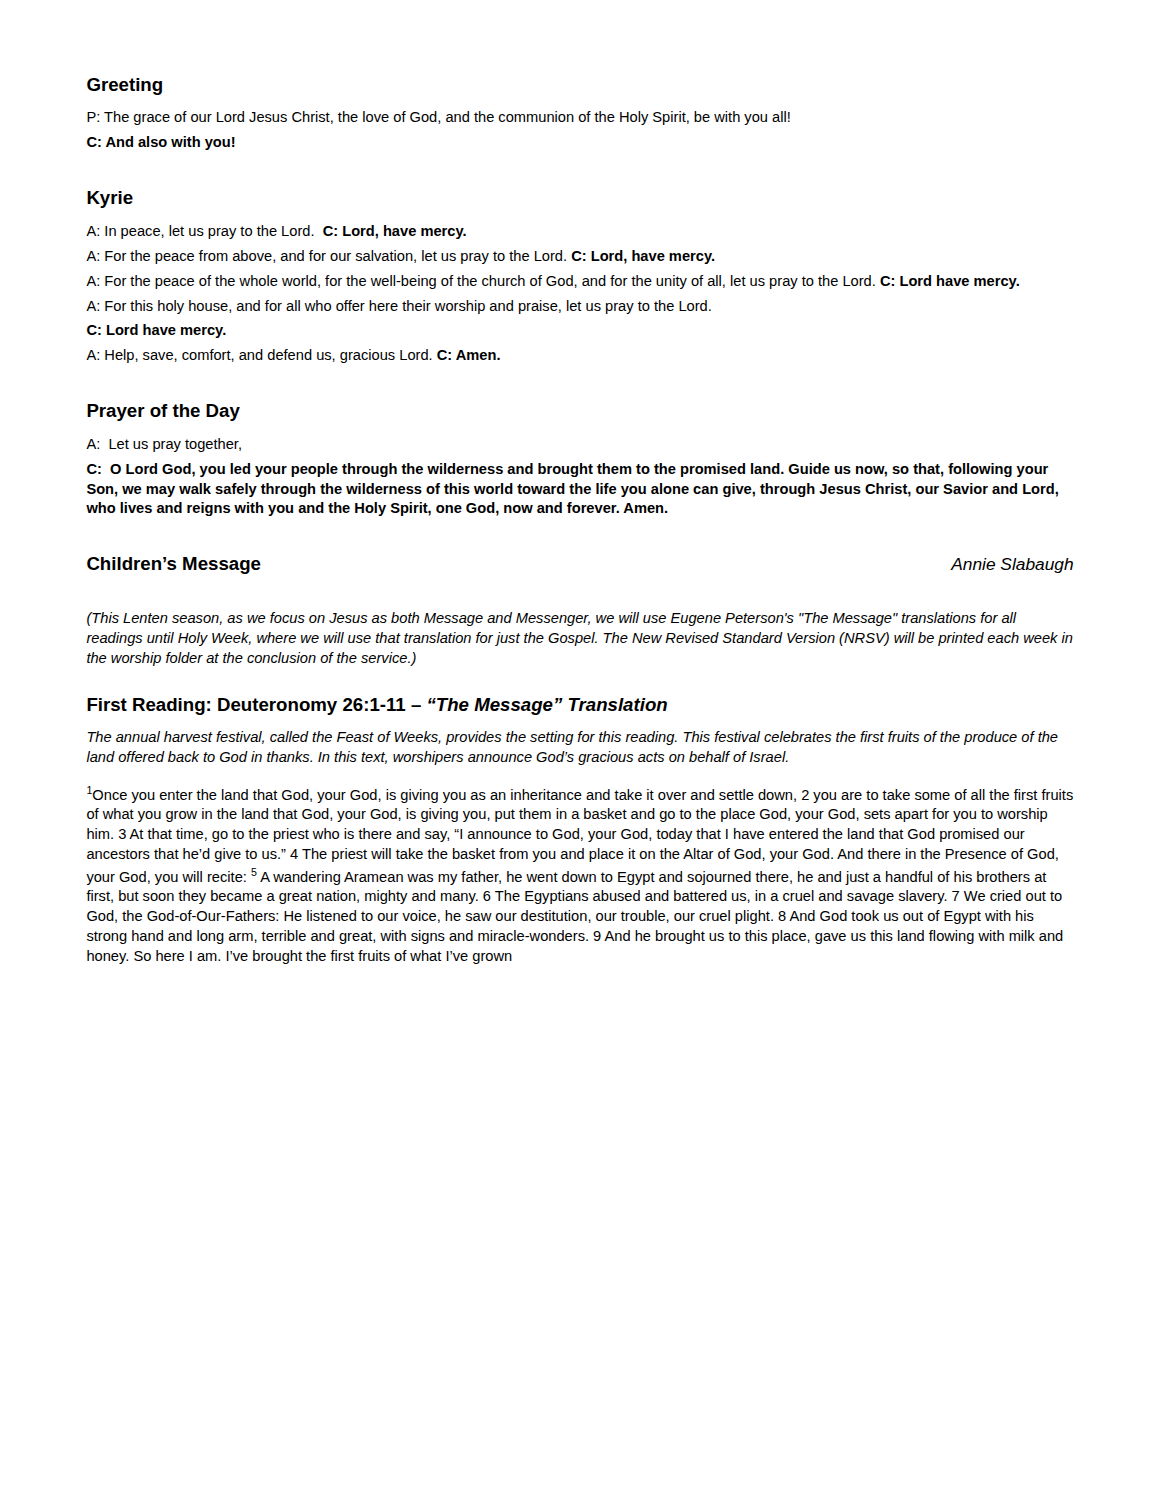Greeting
P: The grace of our Lord Jesus Christ, the love of God, and the communion of the Holy Spirit, be with you all!
C: And also with you!
Kyrie
A: In peace, let us pray to the Lord. C: Lord, have mercy.
A: For the peace from above, and for our salvation, let us pray to the Lord. C: Lord, have mercy.
A: For the peace of the whole world, for the well-being of the church of God, and for the unity of all, let us pray to the Lord. C: Lord have mercy.
A: For this holy house, and for all who offer here their worship and praise, let us pray to the Lord.
C: Lord have mercy.
A: Help, save, comfort, and defend us, gracious Lord. C: Amen.
Prayer of the Day
A: Let us pray together,
C: O Lord God, you led your people through the wilderness and brought them to the promised land. Guide us now, so that, following your Son, we may walk safely through the wilderness of this world toward the life you alone can give, through Jesus Christ, our Savior and Lord, who lives and reigns with you and the Holy Spirit, one God, now and forever. Amen.
Children’s Message
Annie Slabaugh
(This Lenten season, as we focus on Jesus as both Message and Messenger, we will use Eugene Peterson's "The Message" translations for all readings until Holy Week, where we will use that translation for just the Gospel. The New Revised Standard Version (NRSV) will be printed each week in the worship folder at the conclusion of the service.)
First Reading: Deuteronomy 26:1-11 – “The Message” Translation
The annual harvest festival, called the Feast of Weeks, provides the setting for this reading. This festival celebrates the first fruits of the produce of the land offered back to God in thanks. In this text, worshipers announce God’s gracious acts on behalf of Israel.
1 Once you enter the land that God, your God, is giving you as an inheritance and take it over and settle down, 2 you are to take some of all the first fruits of what you grow in the land that God, your God, is giving you, put them in a basket and go to the place God, your God, sets apart for you to worship him. 3 At that time, go to the priest who is there and say, “I announce to God, your God, today that I have entered the land that God promised our ancestors that he’d give to us.” 4 The priest will take the basket from you and place it on the Altar of God, your God. And there in the Presence of God, your God, you will recite: 5 A wandering Aramean was my father, he went down to Egypt and sojourned there, he and just a handful of his brothers at first, but soon they became a great nation, mighty and many. 6 The Egyptians abused and battered us, in a cruel and savage slavery. 7 We cried out to God, the God-of-Our-Fathers: He listened to our voice, he saw our destitution, our trouble, our cruel plight. 8 And God took us out of Egypt with his strong hand and long arm, terrible and great, with signs and miracle-wonders. 9 And he brought us to this place, gave us this land flowing with milk and honey. So here I am. I’ve brought the first fruits of what I’ve grown